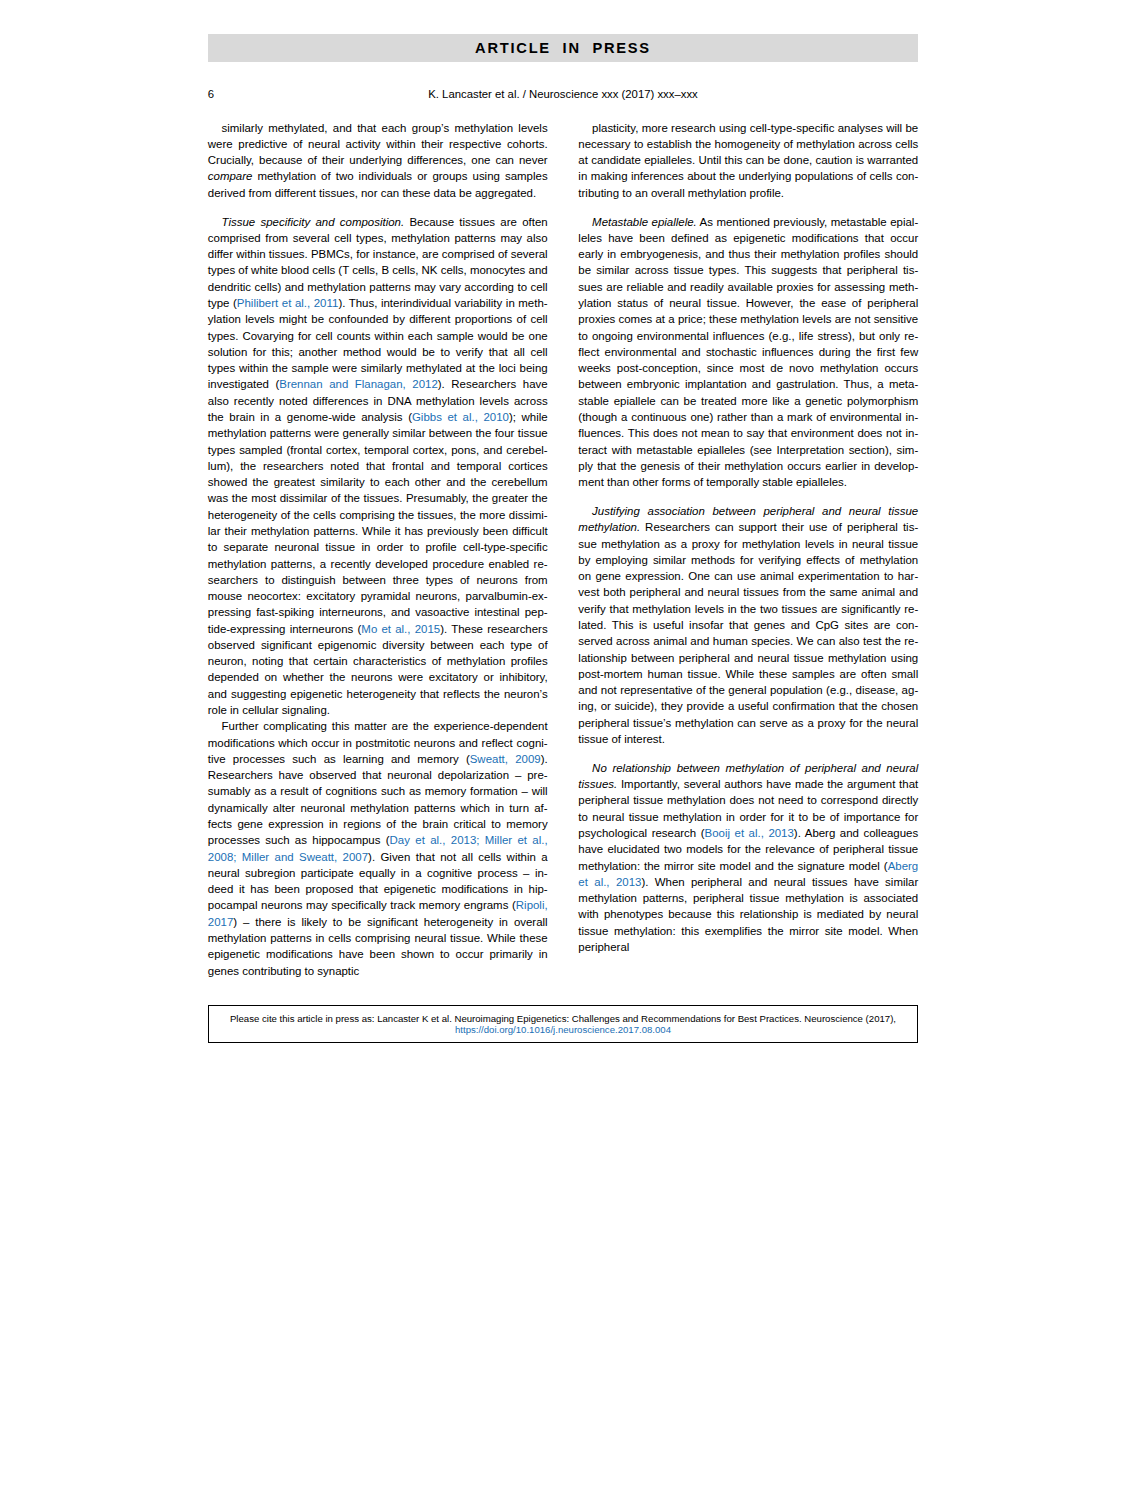ARTICLE IN PRESS
6
K. Lancaster et al. / Neuroscience xxx (2017) xxx–xxx
similarly methylated, and that each group’s methylation levels were predictive of neural activity within their respective cohorts. Crucially, because of their underlying differences, one can never compare methylation of two individuals or groups using samples derived from different tissues, nor can these data be aggregated.
Tissue specificity and composition. Because tissues are often comprised from several cell types, methylation patterns may also differ within tissues. PBMCs, for instance, are comprised of several types of white blood cells (T cells, B cells, NK cells, monocytes and dendritic cells) and methylation patterns may vary according to cell type (Philibert et al., 2011). Thus, interindividual variability in methylation levels might be confounded by different proportions of cell types. Covarying for cell counts within each sample would be one solution for this; another method would be to verify that all cell types within the sample were similarly methylated at the loci being investigated (Brennan and Flanagan, 2012). Researchers have also recently noted differences in DNA methylation levels across the brain in a genome-wide analysis (Gibbs et al., 2010); while methylation patterns were generally similar between the four tissue types sampled (frontal cortex, temporal cortex, pons, and cerebellum), the researchers noted that frontal and temporal cortices showed the greatest similarity to each other and the cerebellum was the most dissimilar of the tissues. Presumably, the greater the heterogeneity of the cells comprising the tissues, the more dissimilar their methylation patterns. While it has previously been difficult to separate neuronal tissue in order to profile cell-type-specific methylation patterns, a recently developed procedure enabled researchers to distinguish between three types of neurons from mouse neocortex: excitatory pyramidal neurons, parvalbumin-expressing fast-spiking interneurons, and vasoactive intestinal peptide-expressing interneurons (Mo et al., 2015). These researchers observed significant epigenomic diversity between each type of neuron, noting that certain characteristics of methylation profiles depended on whether the neurons were excitatory or inhibitory, and suggesting epigenetic heterogeneity that reflects the neuron’s role in cellular signaling.
Further complicating this matter are the experience-dependent modifications which occur in postmitotic neurons and reflect cognitive processes such as learning and memory (Sweatt, 2009). Researchers have observed that neuronal depolarization – presumably as a result of cognitions such as memory formation – will dynamically alter neuronal methylation patterns which in turn affects gene expression in regions of the brain critical to memory processes such as hippocampus (Day et al., 2013; Miller et al., 2008; Miller and Sweatt, 2007). Given that not all cells within a neural subregion participate equally in a cognitive process – indeed it has been proposed that epigenetic modifications in hippocampal neurons may specifically track memory engrams (Ripoli, 2017) – there is likely to be significant heterogeneity in overall methylation patterns in cells comprising neural tissue. While these epigenetic modifications have been shown to occur primarily in genes contributing to synaptic
plasticity, more research using cell-type-specific analyses will be necessary to establish the homogeneity of methylation across cells at candidate epialleles. Until this can be done, caution is warranted in making inferences about the underlying populations of cells contributing to an overall methylation profile.
Metastable epiallele. As mentioned previously, metastable epialleles have been defined as epigenetic modifications that occur early in embryogenesis, and thus their methylation profiles should be similar across tissue types. This suggests that peripheral tissues are reliable and readily available proxies for assessing methylation status of neural tissue. However, the ease of peripheral proxies comes at a price; these methylation levels are not sensitive to ongoing environmental influences (e.g., life stress), but only reflect environmental and stochastic influences during the first few weeks post-conception, since most de novo methylation occurs between embryonic implantation and gastrulation. Thus, a metastable epiallele can be treated more like a genetic polymorphism (though a continuous one) rather than a mark of environmental influences. This does not mean to say that environment does not interact with metastable epialleles (see Interpretation section), simply that the genesis of their methylation occurs earlier in development than other forms of temporally stable epialleles.
Justifying association between peripheral and neural tissue methylation. Researchers can support their use of peripheral tissue methylation as a proxy for methylation levels in neural tissue by employing similar methods for verifying effects of methylation on gene expression. One can use animal experimentation to harvest both peripheral and neural tissues from the same animal and verify that methylation levels in the two tissues are significantly related. This is useful insofar that genes and CpG sites are conserved across animal and human species. We can also test the relationship between peripheral and neural tissue methylation using post-mortem human tissue. While these samples are often small and not representative of the general population (e.g., disease, aging, or suicide), they provide a useful confirmation that the chosen peripheral tissue’s methylation can serve as a proxy for the neural tissue of interest.
No relationship between methylation of peripheral and neural tissues. Importantly, several authors have made the argument that peripheral tissue methylation does not need to correspond directly to neural tissue methylation in order for it to be of importance for psychological research (Booij et al., 2013). Aberg and colleagues have elucidated two models for the relevance of peripheral tissue methylation: the mirror site model and the signature model (Aberg et al., 2013). When peripheral and neural tissues have similar methylation patterns, peripheral tissue methylation is associated with phenotypes because this relationship is mediated by neural tissue methylation: this exemplifies the mirror site model. When peripheral
Please cite this article in press as: Lancaster K et al. Neuroimaging Epigenetics: Challenges and Recommendations for Best Practices. Neuroscience (2017), https://doi.org/10.1016/j.neuroscience.2017.08.004